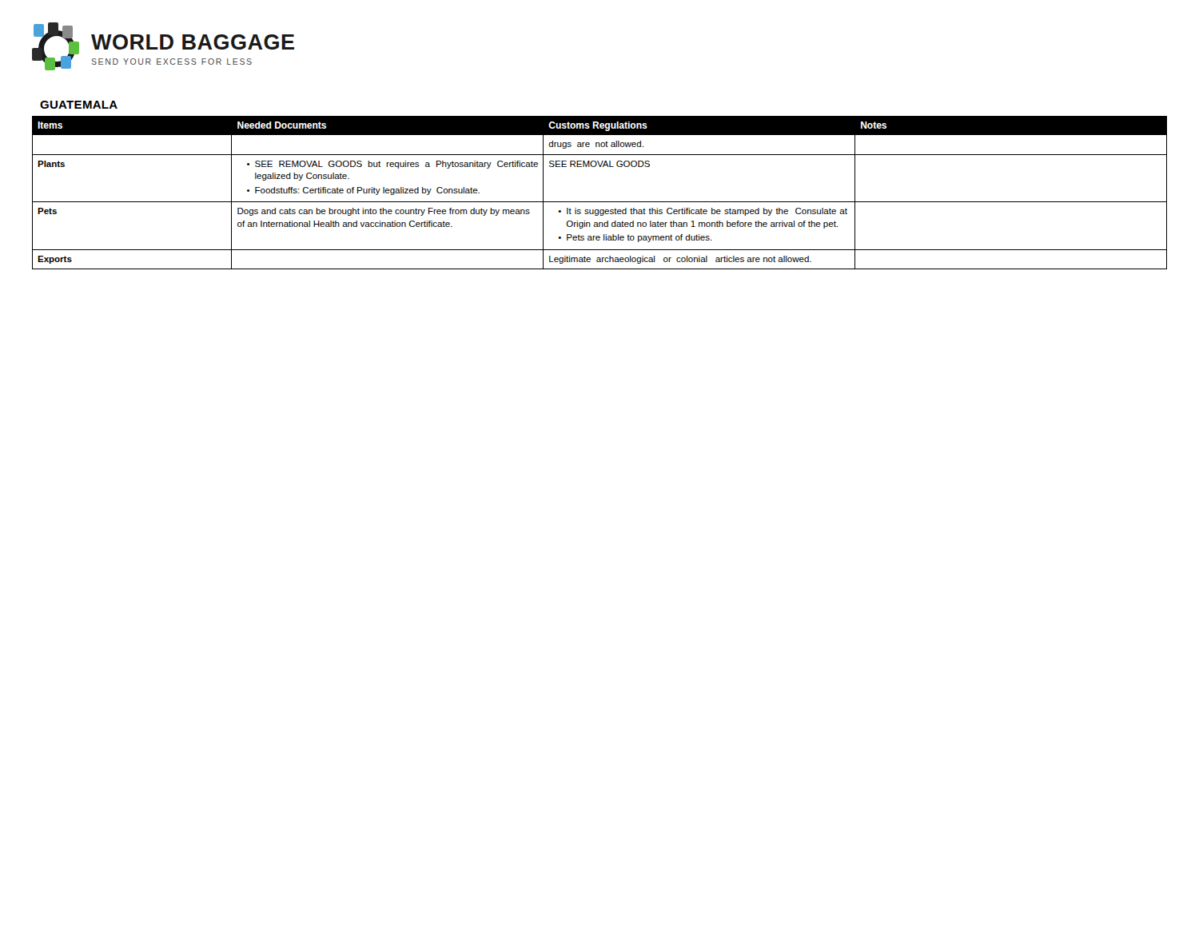WORLD BAGGAGE
SEND YOUR EXCESS FOR LESS
GUATEMALA
| Items | Needed Documents | Customs Regulations | Notes |
| --- | --- | --- | --- |
| | | drugs are not allowed. | |
| Plants | SEE REMOVAL GOODS but requires a Phytosanitary Certificate legalized by Consulate. Foodstuffs: Certificate of Purity legalized by Consulate. | SEE REMOVAL GOODS | |
| Pets | Dogs and cats can be brought into the country Free from duty by means of an International Health and vaccination Certificate. | It is suggested that this Certificate be stamped by the Consulate at Origin and dated no later than 1 month before the arrival of the pet. Pets are liable to payment of duties. | |
| Exports | | Legitimate archaeological or colonial articles are not allowed. | |